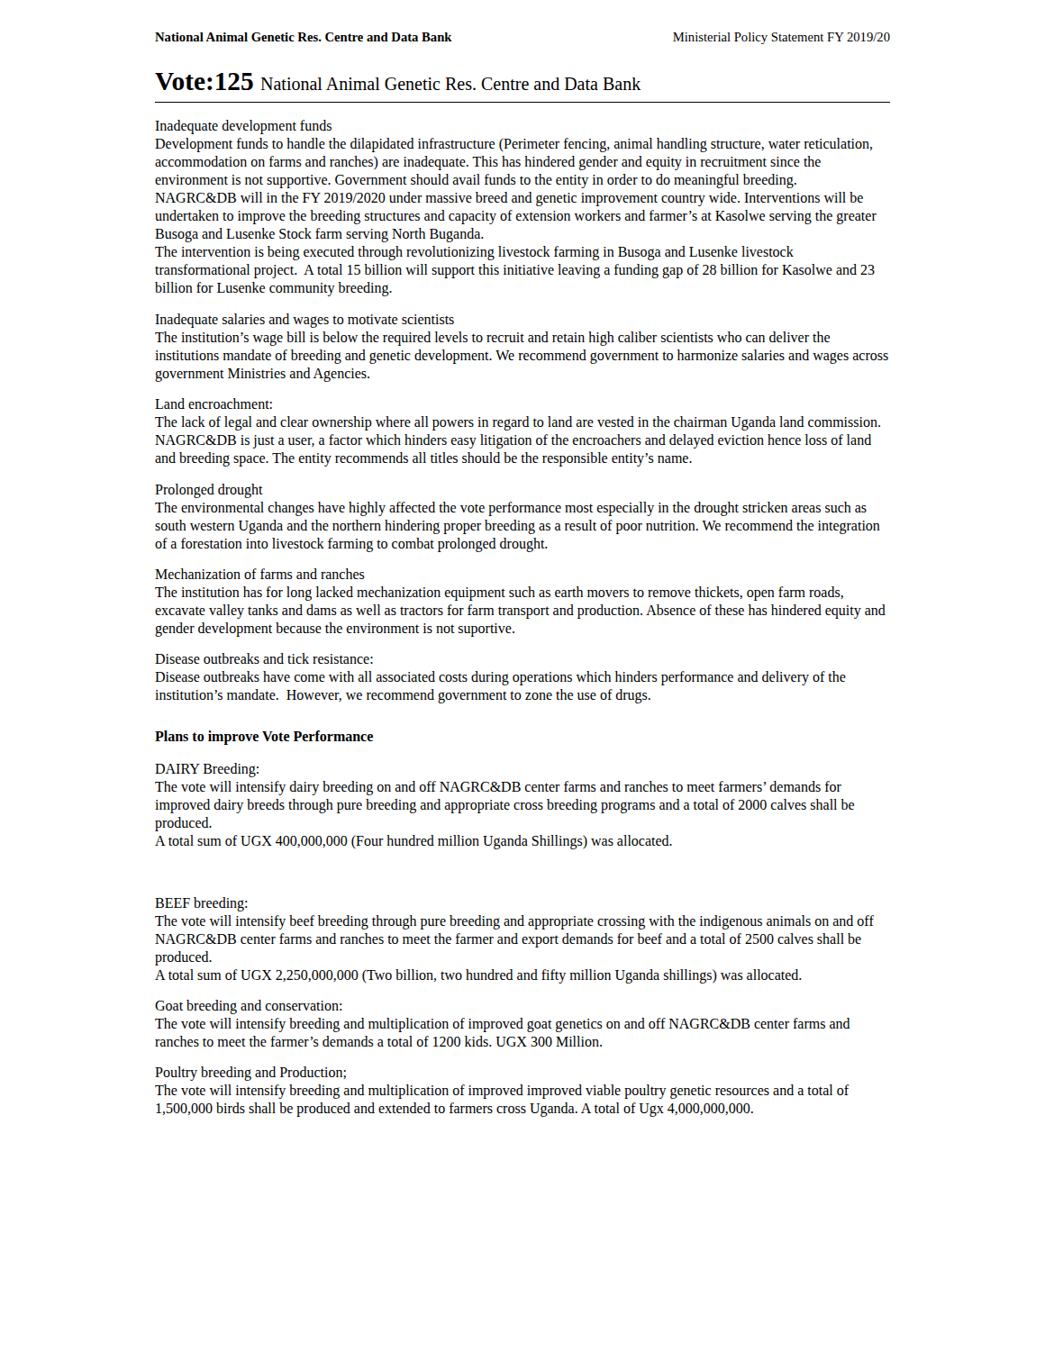National Animal Genetic Res. Centre and Data Bank
Ministerial Policy Statement FY 2019/20
Vote:125 National Animal Genetic Res. Centre and Data Bank
Inadequate development funds
Development funds to handle the dilapidated infrastructure (Perimeter fencing, animal handling structure, water reticulation, accommodation on farms and ranches) are inadequate. This has hindered gender and equity in recruitment since the environment is not supportive. Government should avail funds to the entity in order to do meaningful breeding.
NAGRC&DB will in the FY 2019/2020 under massive breed and genetic improvement country wide. Interventions will be undertaken to improve the breeding structures and capacity of extension workers and farmer’s at Kasolwe serving the greater Busoga and Lusenke Stock farm serving North Buganda.
The intervention is being executed through revolutionizing livestock farming in Busoga and Lusenke livestock transformational project. A total 15 billion will support this initiative leaving a funding gap of 28 billion for Kasolwe and 23 billion for Lusenke community breeding.
Inadequate salaries and wages to motivate scientists
The institution’s wage bill is below the required levels to recruit and retain high caliber scientists who can deliver the institutions mandate of breeding and genetic development. We recommend government to harmonize salaries and wages across government Ministries and Agencies.
Land encroachment:
The lack of legal and clear ownership where all powers in regard to land are vested in the chairman Uganda land commission. NAGRC&DB is just a user, a factor which hinders easy litigation of the encroachers and delayed eviction hence loss of land and breeding space. The entity recommends all titles should be the responsible entity’s name.
Prolonged drought
The environmental changes have highly affected the vote performance most especially in the drought stricken areas such as south western Uganda and the northern hindering proper breeding as a result of poor nutrition. We recommend the integration of a forestation into livestock farming to combat prolonged drought.
Mechanization of farms and ranches
The institution has for long lacked mechanization equipment such as earth movers to remove thickets, open farm roads, excavate valley tanks and dams as well as tractors for farm transport and production. Absence of these has hindered equity and gender development because the environment is not suportive.
Disease outbreaks and tick resistance:
Disease outbreaks have come with all associated costs during operations which hinders performance and delivery of the institution’s mandate. However, we recommend government to zone the use of drugs.
Plans to improve Vote Performance
DAIRY Breeding:
The vote will intensify dairy breeding on and off NAGRC&DB center farms and ranches to meet farmers’ demands for improved dairy breeds through pure breeding and appropriate cross breeding programs and a total of 2000 calves shall be produced.
A total sum of UGX 400,000,000 (Four hundred million Uganda Shillings) was allocated.
BEEF breeding:
The vote will intensify beef breeding through pure breeding and appropriate crossing with the indigenous animals on and off NAGRC&DB center farms and ranches to meet the farmer and export demands for beef and a total of 2500 calves shall be produced.
A total sum of UGX 2,250,000,000 (Two billion, two hundred and fifty million Uganda shillings) was allocated.
Goat breeding and conservation:
The vote will intensify breeding and multiplication of improved goat genetics on and off NAGRC&DB center farms and ranches to meet the farmer’s demands a total of 1200 kids. UGX 300 Million.
Poultry breeding and Production;
The vote will intensify breeding and multiplication of improved improved viable poultry genetic resources and a total of 1,500,000 birds shall be produced and extended to farmers cross Uganda. A total of Ugx 4,000,000,000.